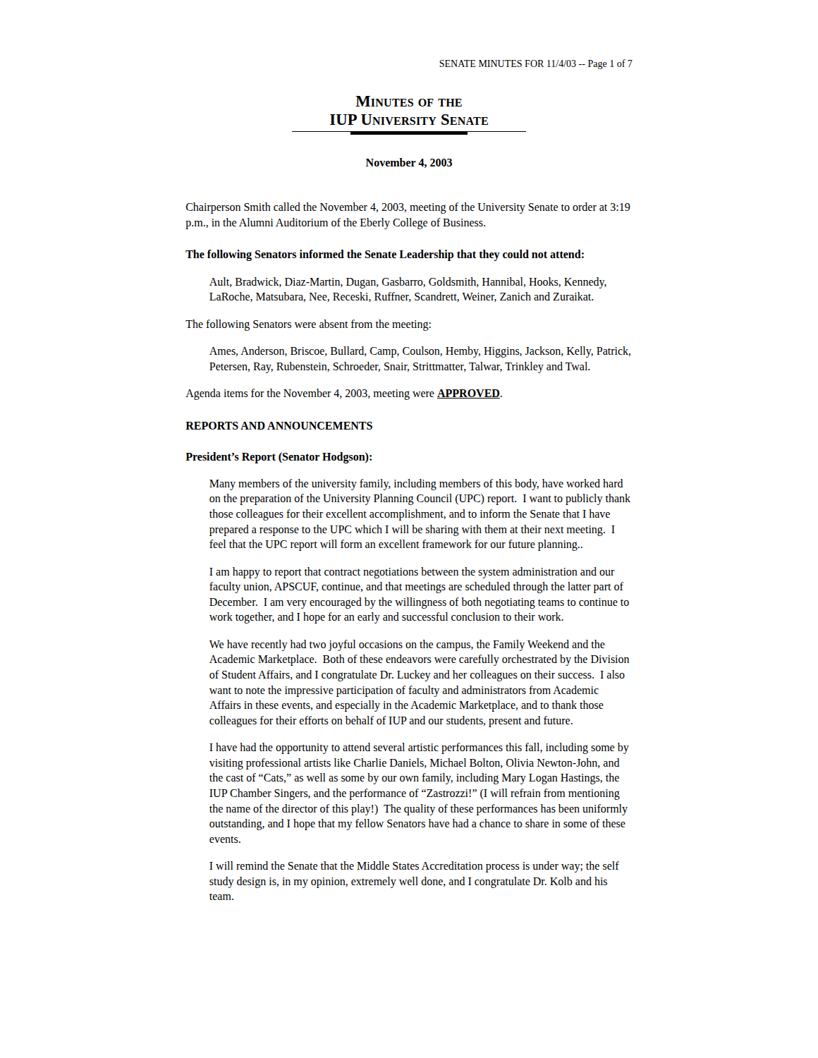SENATE MINUTES FOR 11/4/03 -- Page 1 of 7
Minutes of the IUP University Senate
November 4, 2003
Chairperson Smith called the November 4, 2003, meeting of the University Senate to order at 3:19 p.m., in the Alumni Auditorium of the Eberly College of Business.
The following Senators informed the Senate Leadership that they could not attend:
Ault, Bradwick, Diaz-Martin, Dugan, Gasbarro, Goldsmith, Hannibal, Hooks, Kennedy, LaRoche, Matsubara, Nee, Receski, Ruffner, Scandrett, Weiner, Zanich and Zuraikat.
The following Senators were absent from the meeting:
Ames, Anderson, Briscoe, Bullard, Camp, Coulson, Hemby, Higgins, Jackson, Kelly, Patrick, Petersen, Ray, Rubenstein, Schroeder, Snair, Strittmatter, Talwar, Trinkley and Twal.
Agenda items for the November 4, 2003, meeting were APPROVED.
REPORTS AND ANNOUNCEMENTS
President’s Report (Senator Hodgson):
Many members of the university family, including members of this body, have worked hard on the preparation of the University Planning Council (UPC) report. I want to publicly thank those colleagues for their excellent accomplishment, and to inform the Senate that I have prepared a response to the UPC which I will be sharing with them at their next meeting. I feel that the UPC report will form an excellent framework for our future planning..
I am happy to report that contract negotiations between the system administration and our faculty union, APSCUF, continue, and that meetings are scheduled through the latter part of December. I am very encouraged by the willingness of both negotiating teams to continue to work together, and I hope for an early and successful conclusion to their work.
We have recently had two joyful occasions on the campus, the Family Weekend and the Academic Marketplace. Both of these endeavors were carefully orchestrated by the Division of Student Affairs, and I congratulate Dr. Luckey and her colleagues on their success. I also want to note the impressive participation of faculty and administrators from Academic Affairs in these events, and especially in the Academic Marketplace, and to thank those colleagues for their efforts on behalf of IUP and our students, present and future.
I have had the opportunity to attend several artistic performances this fall, including some by visiting professional artists like Charlie Daniels, Michael Bolton, Olivia Newton-John, and the cast of “Cats,” as well as some by our own family, including Mary Logan Hastings, the IUP Chamber Singers, and the performance of “Zastrozzi!” (I will refrain from mentioning the name of the director of this play!) The quality of these performances has been uniformly outstanding, and I hope that my fellow Senators have had a chance to share in some of these events.
I will remind the Senate that the Middle States Accreditation process is under way; the self study design is, in my opinion, extremely well done, and I congratulate Dr. Kolb and his team.